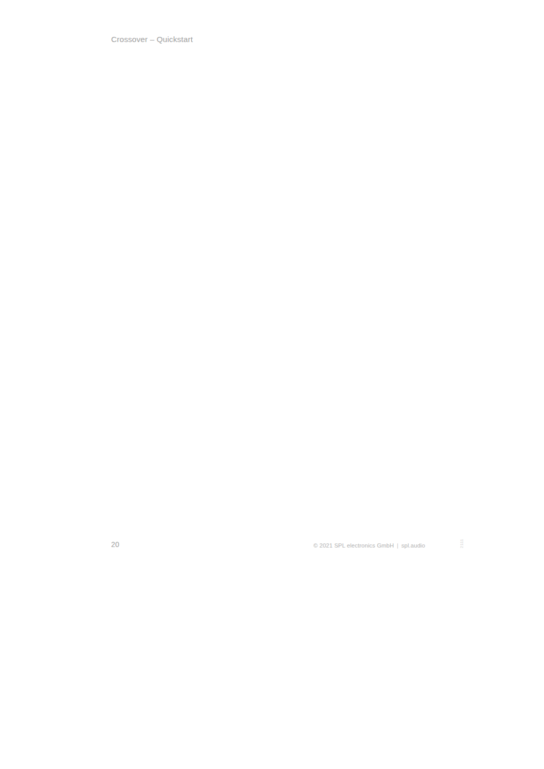Crossover – Quickstart
20
© 2021 SPL electronics GmbH|spl.audio
2111